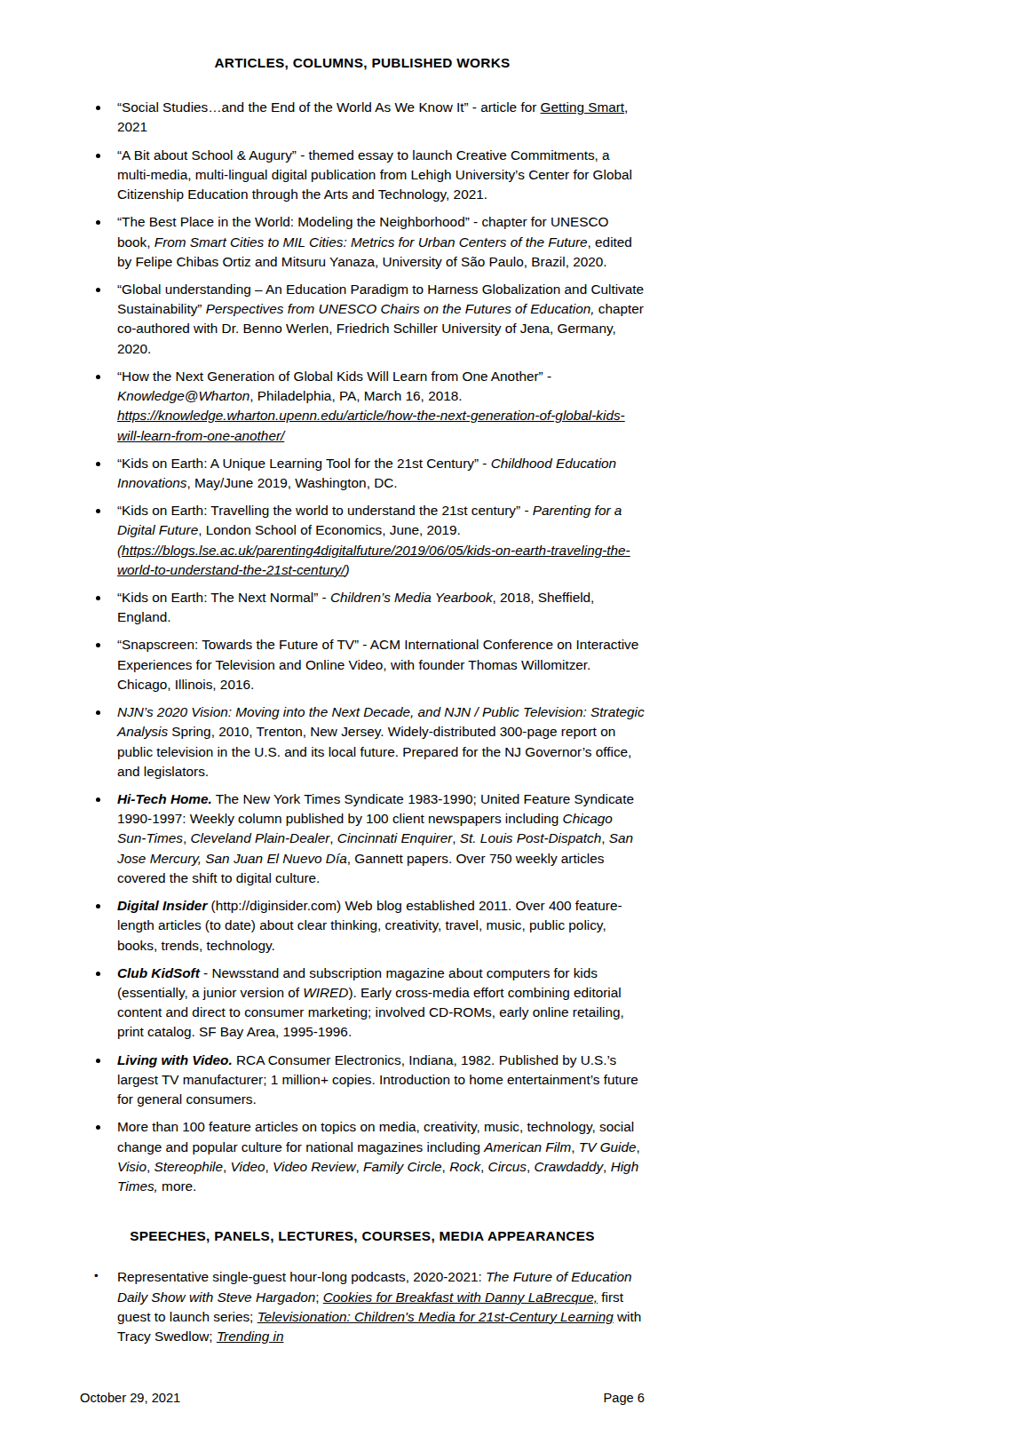ARTICLES, COLUMNS, PUBLISHED WORKS
“Social Studies…and the End of the World As We Know It” - article for Getting Smart, 2021
“A Bit about School & Augury” - themed essay to launch Creative Commitments, a multi-media, multi-lingual digital publication from Lehigh University’s Center for Global Citizenship Education through the Arts and Technology, 2021.
“The Best Place in the World: Modeling the Neighborhood” - chapter for UNESCO book, From Smart Cities to MIL Cities: Metrics for Urban Centers of the Future, edited by Felipe Chibas Ortiz and Mitsuru Yanaza, University of São Paulo, Brazil, 2020.
“Global understanding – An Education Paradigm to Harness Globalization and Cultivate Sustainability” Perspectives from UNESCO Chairs on the Futures of Education, chapter co-authored with Dr. Benno Werlen, Friedrich Schiller University of Jena, Germany, 2020.
“How the Next Generation of Global Kids Will Learn from One Another” - Knowledge@Wharton, Philadelphia, PA, March 16, 2018. https://knowledge.wharton.upenn.edu/article/how-the-next-generation-of-global-kids-will-learn-from-one-another/
“Kids on Earth: A Unique Learning Tool for the 21st Century” - Childhood Education Innovations, May/June 2019, Washington, DC.
“Kids on Earth: Travelling the world to understand the 21st century” - Parenting for a Digital Future, London School of Economics, June, 2019. (https://blogs.lse.ac.uk/parenting4digitalfuture/2019/06/05/kids-on-earth-traveling-the-world-to-understand-the-21st-century/)
“Kids on Earth: The Next Normal” - Children’s Media Yearbook, 2018, Sheffield, England.
“Snapscreen: Towards the Future of TV” - ACM International Conference on Interactive Experiences for Television and Online Video, with founder Thomas Willomitzer. Chicago, Illinois, 2016.
NJN’s 2020 Vision: Moving into the Next Decade, and NJN / Public Television: Strategic Analysis Spring, 2010, Trenton, New Jersey. Widely-distributed 300-page report on public television in the U.S. and its local future. Prepared for the NJ Governor’s office, and legislators.
Hi-Tech Home. The New York Times Syndicate 1983-1990; United Feature Syndicate 1990-1997: Weekly column published by 100 client newspapers including Chicago Sun-Times, Cleveland Plain-Dealer, Cincinnati Enquirer, St. Louis Post-Dispatch, San Jose Mercury, San Juan El Nuevo Día, Gannett papers. Over 750 weekly articles covered the shift to digital culture.
Digital Insider (http://diginsider.com) Web blog established 2011. Over 400 feature-length articles (to date) about clear thinking, creativity, travel, music, public policy, books, trends, technology.
Club KidSoft - Newsstand and subscription magazine about computers for kids (essentially, a junior version of WIRED). Early cross-media effort combining editorial content and direct to consumer marketing; involved CD-ROMs, early online retailing, print catalog. SF Bay Area, 1995-1996.
Living with Video. RCA Consumer Electronics, Indiana, 1982. Published by U.S.’s largest TV manufacturer; 1 million+ copies. Introduction to home entertainment’s future for general consumers.
More than 100 feature articles on topics on media, creativity, music, technology, social change and popular culture for national magazines including American Film, TV Guide, Visio, Stereophile, Video, Video Review, Family Circle, Rock, Circus, Crawdaddy, High Times, more.
SPEECHES, PANELS, LECTURES, COURSES, MEDIA APPEARANCES
Representative single-guest hour-long podcasts, 2020-2021: The Future of Education Daily Show with Steve Hargadon; Cookies for Breakfast with Danny LaBrecque, first guest to launch series; Televisionation: Children's Media for 21st-Century Learning with Tracy Swedlow; Trending in
October 29, 2021 Page 6